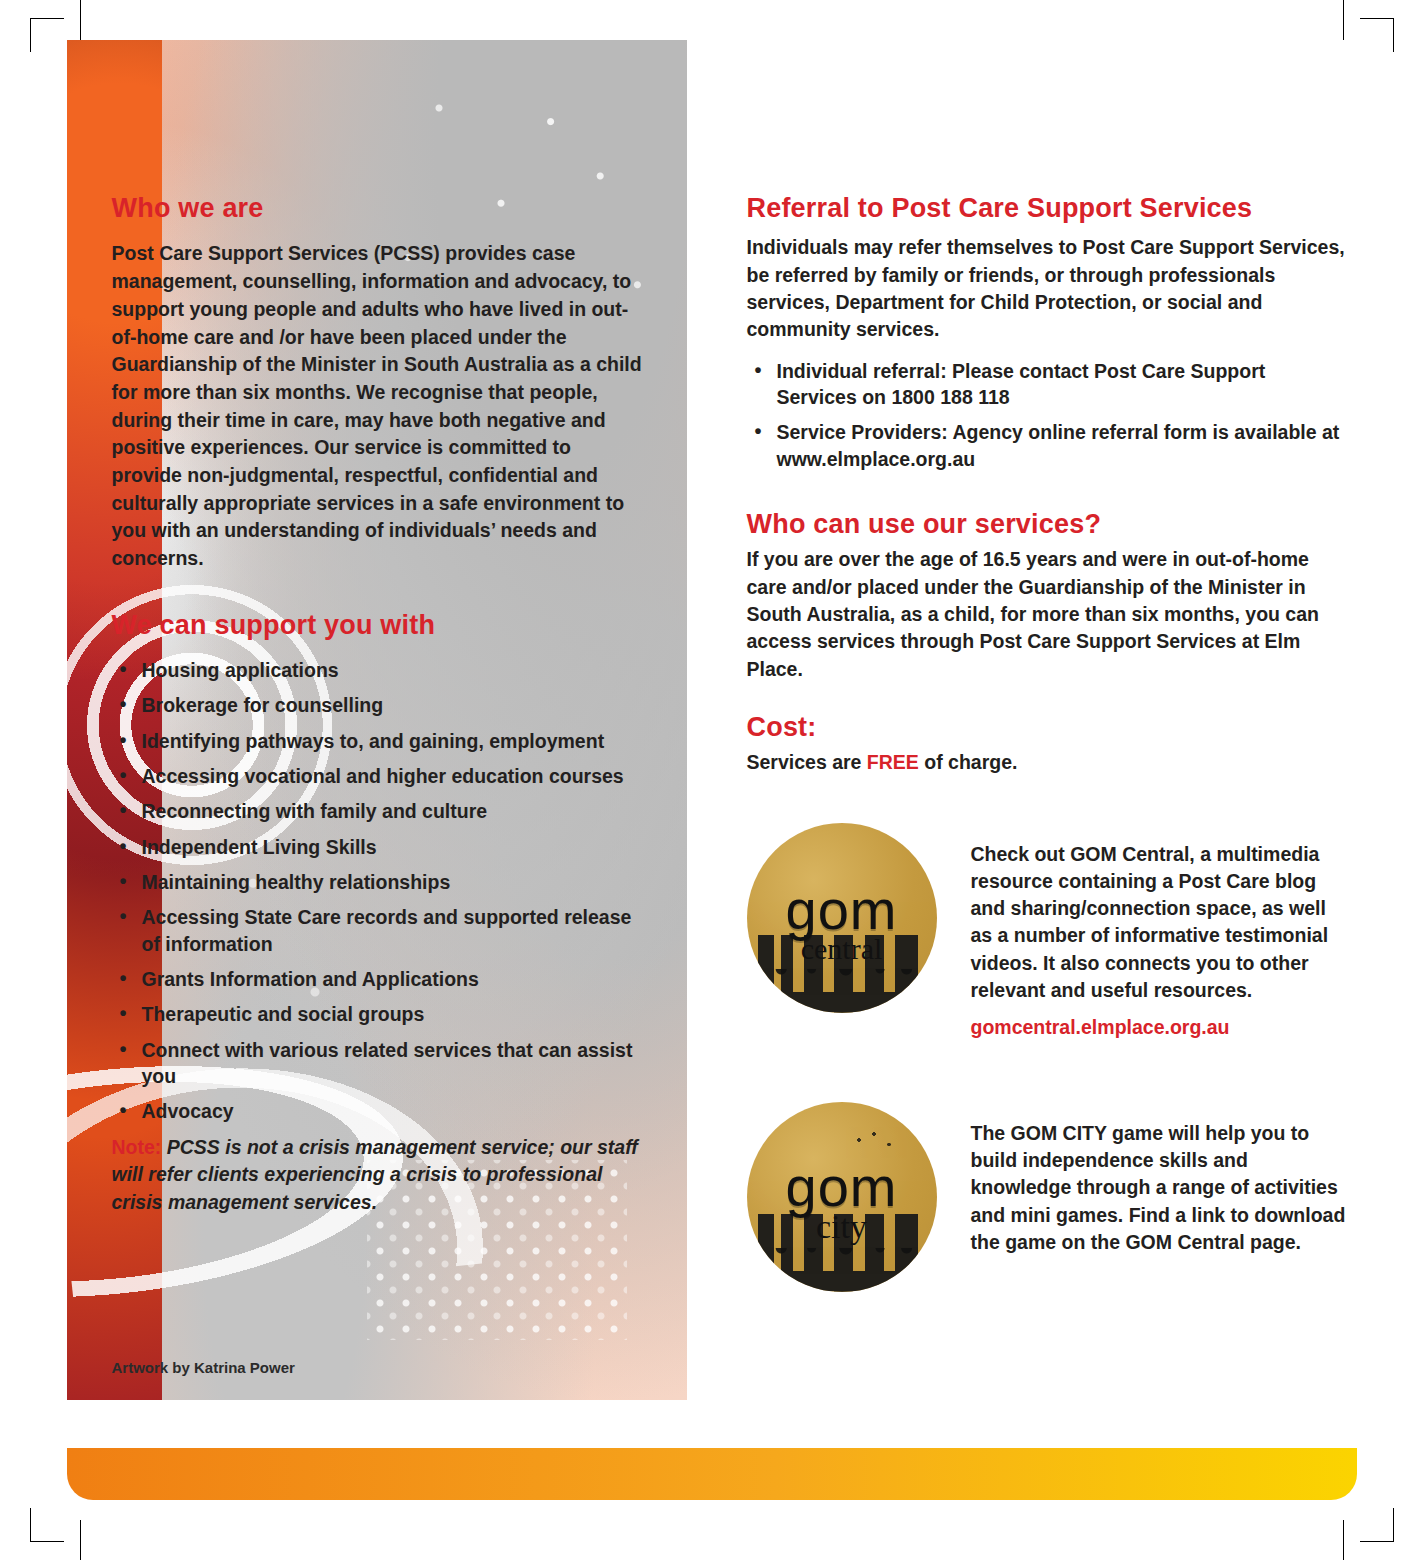Who we are
Post Care Support Services (PCSS) provides case management, counselling, information and advocacy, to support young people and adults who have lived in out-of-home care and /or have been placed under the Guardianship of the Minister in South Australia as a child for more than six months. We recognise that people, during their time in care, may have both negative and positive experiences. Our service is committed to provide non-judgmental, respectful, confidential and culturally appropriate services in a safe environment to you with an understanding of individuals’ needs and concerns.
We can support you with
Housing applications
Brokerage for counselling
Identifying pathways to, and gaining, employment
Accessing vocational and higher education courses
Reconnecting with family and culture
Independent Living Skills
Maintaining healthy relationships
Accessing State Care records and supported release of information
Grants Information and Applications
Therapeutic and social groups
Connect with various related services that can assist you
Advocacy
Note: PCSS is not a crisis management service; our staff will refer clients experiencing a crisis to professional crisis management services.
Artwork by Katrina Power
Referral to Post Care Support Services
Individuals may refer themselves to Post Care Support Services, be referred by family or friends, or through professionals services, Department for Child Protection, or social and community services.
Individual referral: Please contact Post Care Support Services on 1800 188 118
Service Providers: Agency online referral form is available at www.elmplace.org.au
Who can use our services?
If you are over the age of 16.5 years and were in out-of-home care and/or placed under the Guardianship of the Minister in South Australia, as a child, for more than six months, you can access services through Post Care Support Services at Elm Place.
Cost:
Services are FREE of charge.
gom central
Check out GOM Central, a multimedia resource containing a Post Care blog and sharing/connection space, as well as a number of informative testimonial videos. It also connects you to other relevant and useful resources. gomcentral.elmplace.org.au
gom city
The GOM CITY game will help you to build independence skills and knowledge through a range of activities and mini games. Find a link to download the game on the GOM Central page.